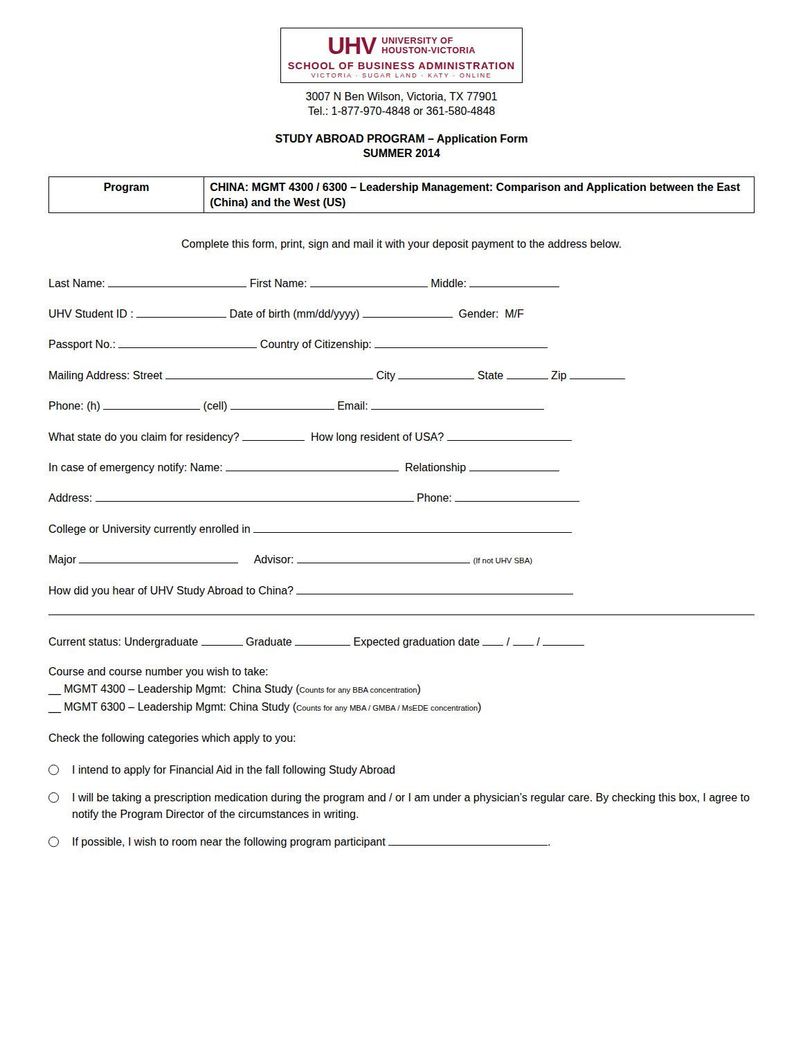UHV UNIVERSITY OF
HOUSTON‑VICTORIA
SCHOOL OF BUSINESS ADMINISTRATION
VICTORIA · SUGAR LAND · KATY · ONLINE
3007 N Ben Wilson, Victoria, TX 77901
Tel.: 1-877-970-4848 or 361-580-4848
STUDY ABROAD PROGRAM – Application Form
SUMMER 2014
| Program | CHINA: MGMT 4300 / 6300 – Leadership Management: Comparison and Application between the East (China) and the West (US) |
Complete this form, print, sign and mail it with your deposit payment to the address below.
Last Name: First Name: Middle:
UHV Student ID : Date of birth (mm/dd/yyyy) Gender: M/F
Passport No.: Country of Citizenship:
Mailing Address: Street City State Zip
Phone: (h) (cell) Email:
What state do you claim for residency? How long resident of USA?
In case of emergency notify: Name: Relationship
Address: Phone:
College or University currently enrolled in
Major Advisor: (If not UHV SBA)
How did you hear of UHV Study Abroad to China?
Current status: Undergraduate Graduate Expected graduation date / /
Course and course number you wish to take: __ MGMT 4300 – Leadership Mgmt: China Study (Counts for any BBA concentration) __ MGMT 6300 – Leadership Mgmt: China Study (Counts for any MBA / GMBA / MsEDE concentration)
Check the following categories which apply to you:
I intend to apply for Financial Aid in the fall following Study Abroad
I will be taking a prescription medication during the program and / or I am under a physician’s regular care. By checking this box, I agree to notify the Program Director of the circumstances in writing.
If possible, I wish to room near the following program participant .